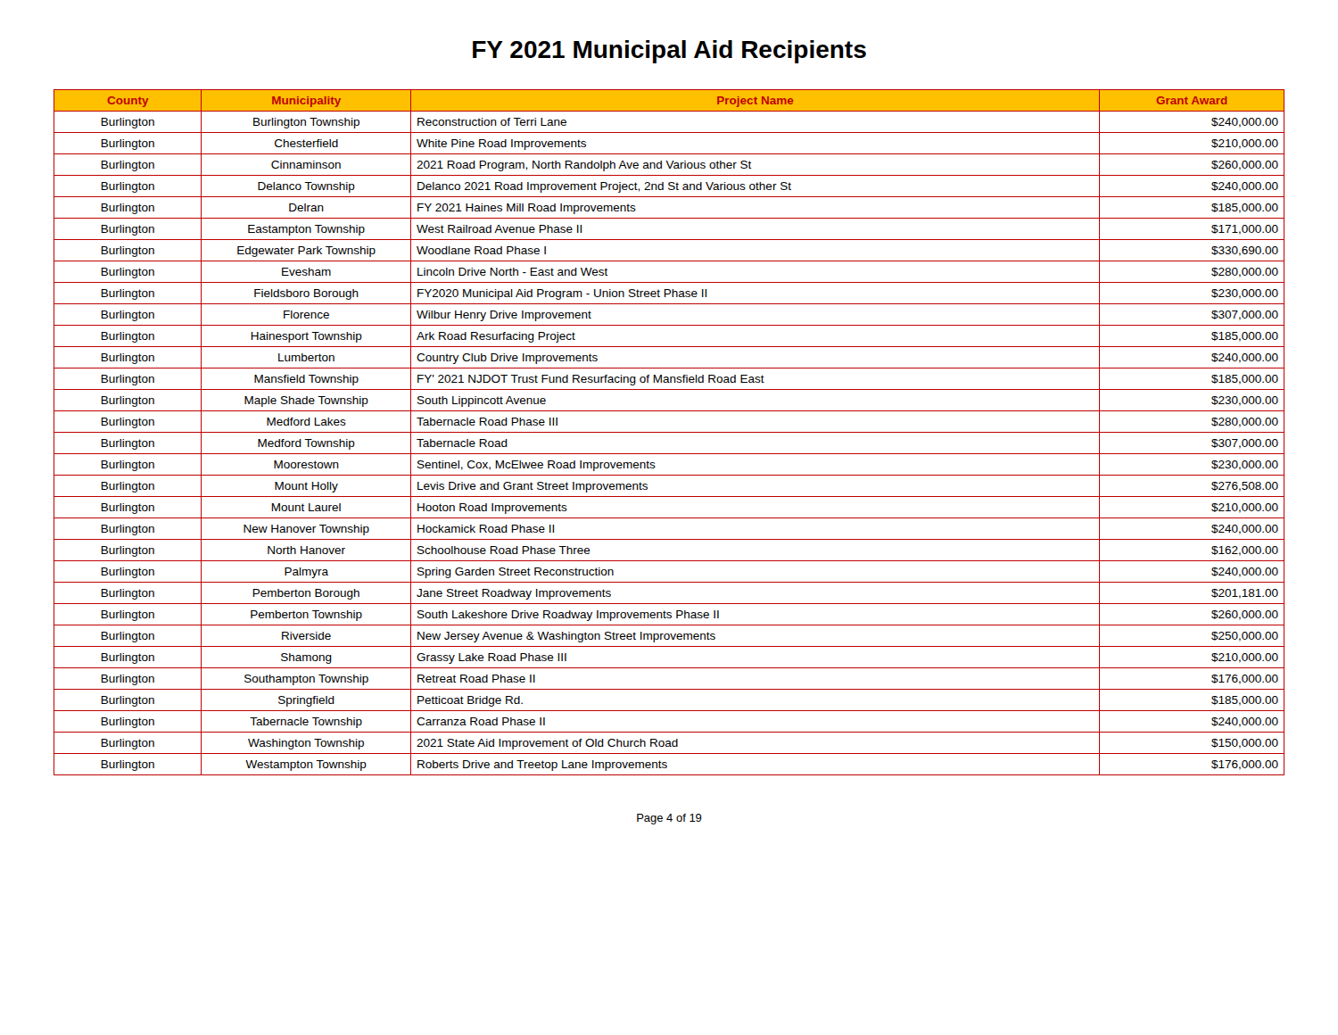FY 2021 Municipal Aid Recipients
| County | Municipality | Project Name | Grant Award |
| --- | --- | --- | --- |
| Burlington | Burlington Township | Reconstruction of Terri Lane | $240,000.00 |
| Burlington | Chesterfield | White Pine Road Improvements | $210,000.00 |
| Burlington | Cinnaminson | 2021 Road Program, North Randolph Ave and Various other St | $260,000.00 |
| Burlington | Delanco Township | Delanco 2021 Road Improvement Project, 2nd St and Various other St | $240,000.00 |
| Burlington | Delran | FY 2021 Haines Mill Road Improvements | $185,000.00 |
| Burlington | Eastampton Township | West Railroad Avenue Phase II | $171,000.00 |
| Burlington | Edgewater Park Township | Woodlane Road Phase I | $330,690.00 |
| Burlington | Evesham | Lincoln Drive North - East and West | $280,000.00 |
| Burlington | Fieldsboro Borough | FY2020 Municipal Aid Program - Union Street Phase II | $230,000.00 |
| Burlington | Florence | Wilbur Henry Drive Improvement | $307,000.00 |
| Burlington | Hainesport Township | Ark Road Resurfacing Project | $185,000.00 |
| Burlington | Lumberton | Country Club Drive Improvements | $240,000.00 |
| Burlington | Mansfield Township | FY' 2021 NJDOT Trust Fund Resurfacing of Mansfield Road East | $185,000.00 |
| Burlington | Maple Shade Township | South Lippincott Avenue | $230,000.00 |
| Burlington | Medford Lakes | Tabernacle Road Phase III | $280,000.00 |
| Burlington | Medford Township | Tabernacle Road | $307,000.00 |
| Burlington | Moorestown | Sentinel, Cox, McElwee Road Improvements | $230,000.00 |
| Burlington | Mount Holly | Levis Drive and Grant Street Improvements | $276,508.00 |
| Burlington | Mount Laurel | Hooton Road Improvements | $210,000.00 |
| Burlington | New Hanover Township | Hockamick Road Phase II | $240,000.00 |
| Burlington | North Hanover | Schoolhouse Road Phase Three | $162,000.00 |
| Burlington | Palmyra | Spring Garden Street Reconstruction | $240,000.00 |
| Burlington | Pemberton Borough | Jane Street Roadway Improvements | $201,181.00 |
| Burlington | Pemberton Township | South Lakeshore Drive Roadway Improvements Phase II | $260,000.00 |
| Burlington | Riverside | New Jersey Avenue & Washington Street Improvements | $250,000.00 |
| Burlington | Shamong | Grassy Lake Road Phase III | $210,000.00 |
| Burlington | Southampton Township | Retreat Road Phase II | $176,000.00 |
| Burlington | Springfield | Petticoat Bridge Rd. | $185,000.00 |
| Burlington | Tabernacle Township | Carranza Road Phase II | $240,000.00 |
| Burlington | Washington Township | 2021 State Aid Improvement of Old Church Road | $150,000.00 |
| Burlington | Westampton Township | Roberts Drive and Treetop Lane Improvements | $176,000.00 |
Page 4 of 19